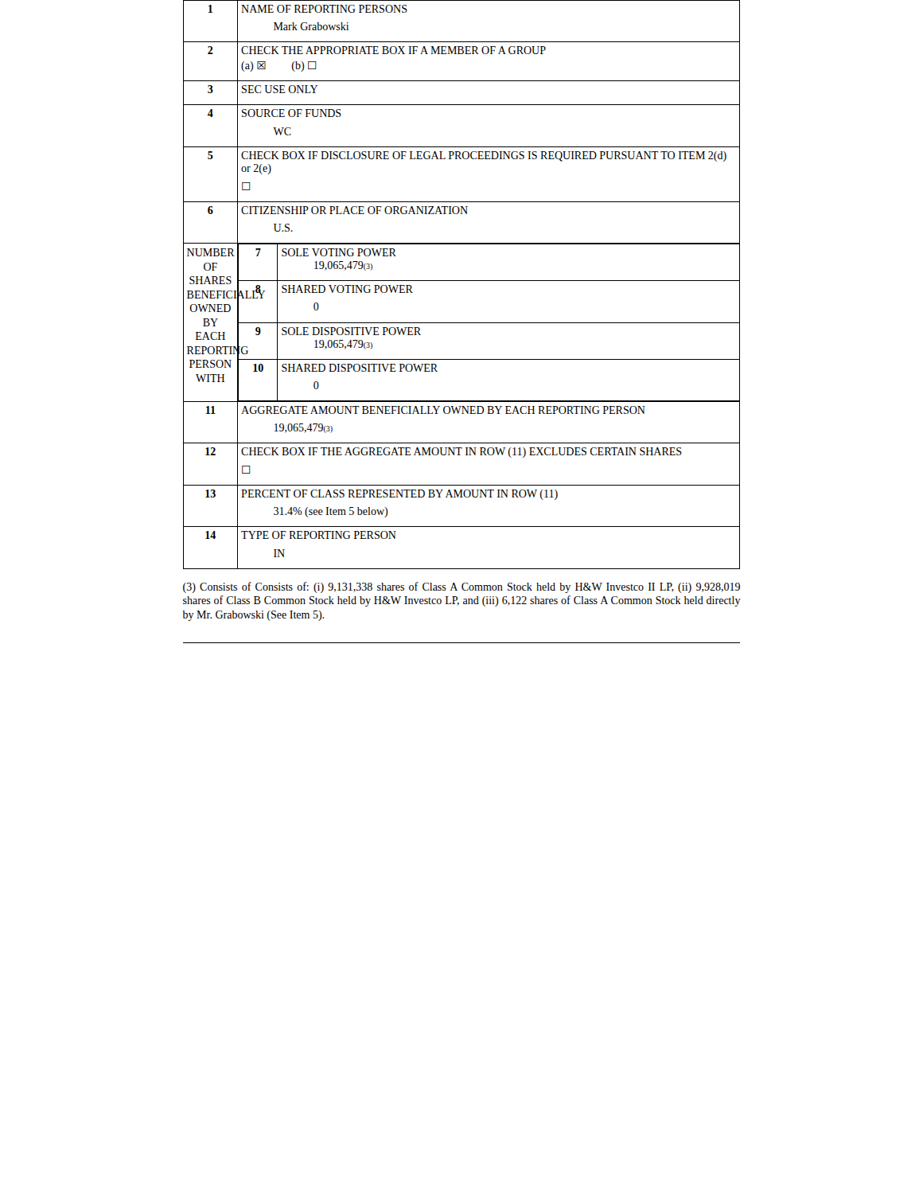| 1 | NAME OF REPORTING PERSONS Mark Grabowski |
| 2 | CHECK THE APPROPRIATE BOX IF A MEMBER OF A GROUP (a) ☒ (b) ☐ |
| 3 | SEC USE ONLY |
| 4 | SOURCE OF FUNDS WC |
| 5 | CHECK BOX IF DISCLOSURE OF LEGAL PROCEEDINGS IS REQUIRED PURSUANT TO ITEM 2(d) or 2(e) ☐ |
| 6 | CITIZENSHIP OR PLACE OF ORGANIZATION U.S. |
| NUMBER OF SHARES BENEFICIALLY OWNED BY EACH REPORTING PERSON WITH | / 7 / SOLE VOTING POWER 19,065,479 (3) / / 8 / SHARED VOTING POWER 0 / / 9 / SOLE DISPOSITIVE POWER 19,065,479 (3) / / 10 / SHARED DISPOSITIVE POWER 0 / |
| 11 | AGGREGATE AMOUNT BENEFICIALLY OWNED BY EACH REPORTING PERSON 19,065,479 (3) |
| 12 | CHECK BOX IF THE AGGREGATE AMOUNT IN ROW (11) EXCLUDES CERTAIN SHARES ☐ |
| 13 | PERCENT OF CLASS REPRESENTED BY AMOUNT IN ROW (11) 31.4% (see Item 5 below) |
| 14 | TYPE OF REPORTING PERSON IN |
(3) Consists of Consists of: (i) 9,131,338 shares of Class A Common Stock held by H&W Investco II LP, (ii) 9,928,019 shares of Class B Common Stock held by H&W Investco LP, and (iii) 6,122 shares of Class A Common Stock held directly by Mr. Grabowski (See Item 5).